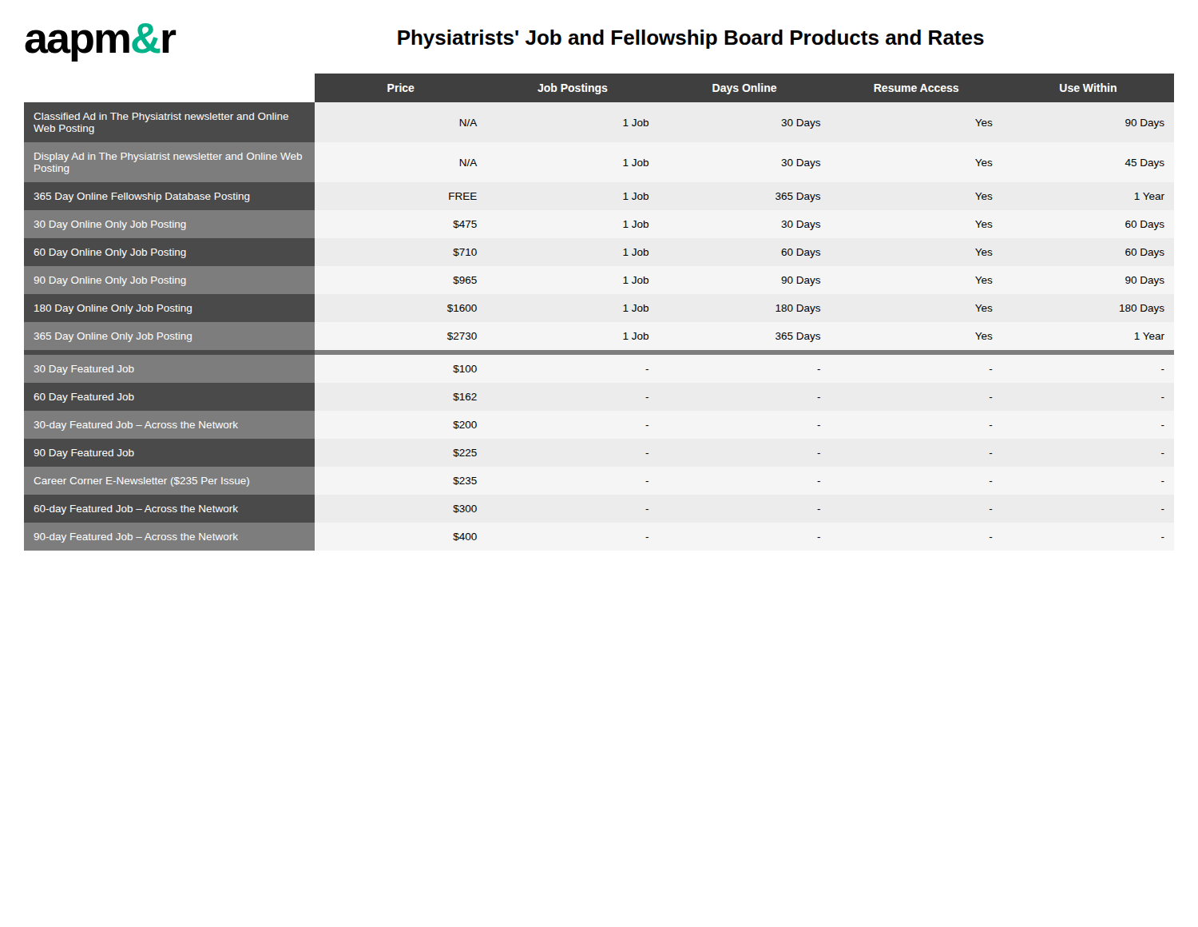aapm&r
Physiatrists' Job and Fellowship Board Products and Rates
| | Price | Job Postings | Days Online | Resume Access | Use Within |
| --- | --- | --- | --- | --- | --- |
| Classified Ad in The Physiatrist newsletter and Online Web Posting | N/A | 1 Job | 30 Days | Yes | 90 Days |
| Display Ad in The Physiatrist newsletter and Online Web Posting | N/A | 1 Job | 30 Days | Yes | 45 Days |
| 365 Day Online Fellowship Database Posting | FREE | 1 Job | 365 Days | Yes | 1 Year |
| 30 Day Online Only Job Posting | $475 | 1 Job | 30 Days | Yes | 60 Days |
| 60 Day Online Only Job Posting | $710 | 1 Job | 60 Days | Yes | 60 Days |
| 90 Day Online Only Job Posting | $965 | 1 Job | 90 Days | Yes | 90 Days |
| 180 Day Online Only Job Posting | $1600 | 1 Job | 180 Days | Yes | 180 Days |
| 365 Day Online Only Job Posting | $2730 | 1 Job | 365 Days | Yes | 1 Year |
| 30 Day Featured Job | $100 | - | - | - | - |
| 60 Day Featured Job | $162 | - | - | - | - |
| 30-day Featured Job – Across the Network | $200 | - | - | - | - |
| 90 Day Featured Job | $225 | - | - | - | - |
| Career Corner E-Newsletter ($235 Per Issue) | $235 | - | - | - | - |
| 60-day Featured Job – Across the Network | $300 | - | - | - | - |
| 90-day Featured Job – Across the Network | $400 | - | - | - | - |